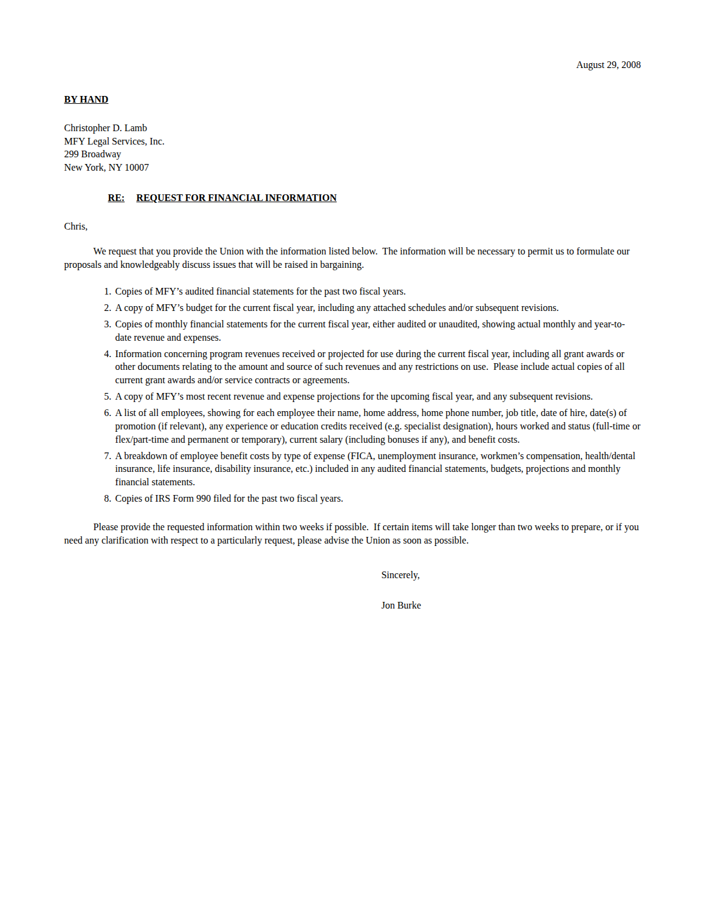August 29, 2008
BY HAND
Christopher D. Lamb
MFY Legal Services, Inc.
299 Broadway
New York, NY 10007
RE: REQUEST FOR FINANCIAL INFORMATION
Chris,
We request that you provide the Union with the information listed below. The information will be necessary to permit us to formulate our proposals and knowledgeably discuss issues that will be raised in bargaining.
Copies of MFY’s audited financial statements for the past two fiscal years.
A copy of MFY’s budget for the current fiscal year, including any attached schedules and/or subsequent revisions.
Copies of monthly financial statements for the current fiscal year, either audited or unaudited, showing actual monthly and year-to-date revenue and expenses.
Information concerning program revenues received or projected for use during the current fiscal year, including all grant awards or other documents relating to the amount and source of such revenues and any restrictions on use. Please include actual copies of all current grant awards and/or service contracts or agreements.
A copy of MFY’s most recent revenue and expense projections for the upcoming fiscal year, and any subsequent revisions.
A list of all employees, showing for each employee their name, home address, home phone number, job title, date of hire, date(s) of promotion (if relevant), any experience or education credits received (e.g. specialist designation), hours worked and status (full-time or flex/part-time and permanent or temporary), current salary (including bonuses if any), and benefit costs.
A breakdown of employee benefit costs by type of expense (FICA, unemployment insurance, workmen’s compensation, health/dental insurance, life insurance, disability insurance, etc.) included in any audited financial statements, budgets, projections and monthly financial statements.
Copies of IRS Form 990 filed for the past two fiscal years.
Please provide the requested information within two weeks if possible. If certain items will take longer than two weeks to prepare, or if you need any clarification with respect to a particularly request, please advise the Union as soon as possible.
Sincerely,
Jon Burke